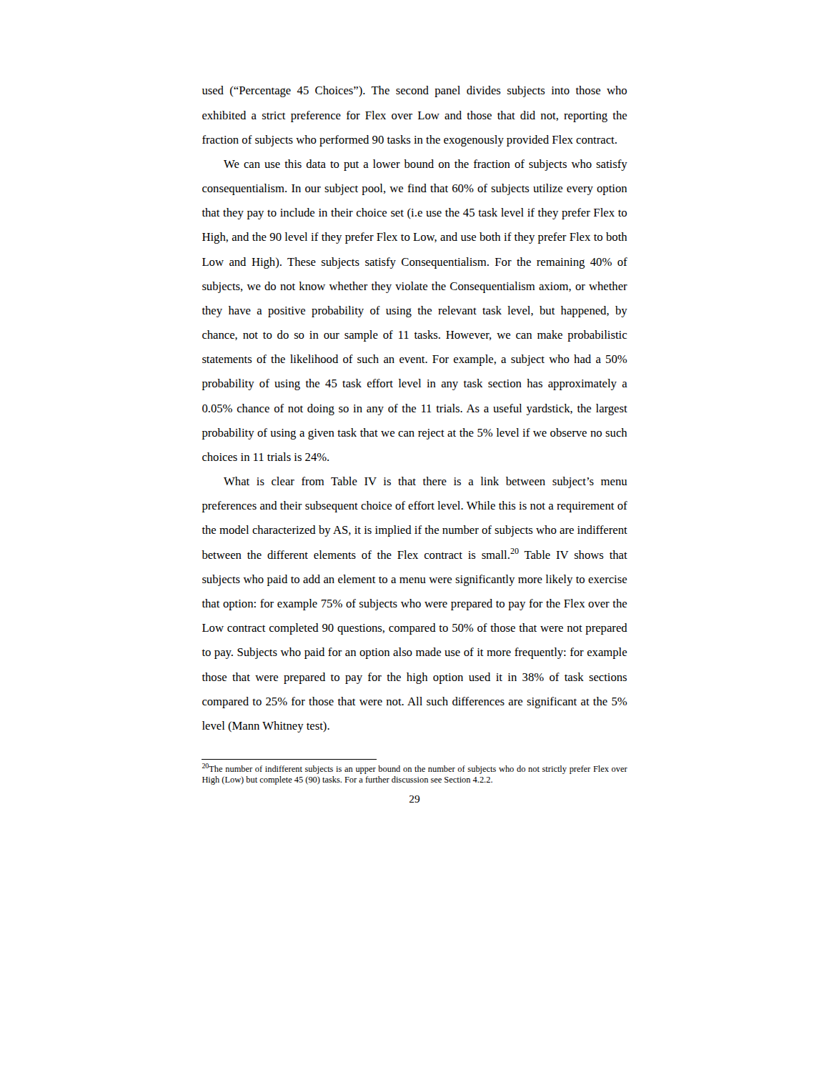used (“Percentage 45 Choices”). The second panel divides subjects into those who exhibited a strict preference for Flex over Low and those that did not, reporting the fraction of subjects who performed 90 tasks in the exogenously provided Flex contract.
We can use this data to put a lower bound on the fraction of subjects who satisfy consequentialism. In our subject pool, we find that 60% of subjects utilize every option that they pay to include in their choice set (i.e use the 45 task level if they prefer Flex to High, and the 90 level if they prefer Flex to Low, and use both if they prefer Flex to both Low and High). These subjects satisfy Consequentialism. For the remaining 40% of subjects, we do not know whether they violate the Consequentialism axiom, or whether they have a positive probability of using the relevant task level, but happened, by chance, not to do so in our sample of 11 tasks. However, we can make probabilistic statements of the likelihood of such an event. For example, a subject who had a 50% probability of using the 45 task effort level in any task section has approximately a 0.05% chance of not doing so in any of the 11 trials. As a useful yardstick, the largest probability of using a given task that we can reject at the 5% level if we observe no such choices in 11 trials is 24%.
What is clear from Table IV is that there is a link between subject’s menu preferences and their subsequent choice of effort level. While this is not a requirement of the model characterized by AS, it is implied if the number of subjects who are indifferent between the different elements of the Flex contract is small.20 Table IV shows that subjects who paid to add an element to a menu were significantly more likely to exercise that option: for example 75% of subjects who were prepared to pay for the Flex over the Low contract completed 90 questions, compared to 50% of those that were not prepared to pay. Subjects who paid for an option also made use of it more frequently: for example those that were prepared to pay for the high option used it in 38% of task sections compared to 25% for those that were not. All such differences are significant at the 5% level (Mann Whitney test).
20The number of indifferent subjects is an upper bound on the number of subjects who do not strictly prefer Flex over High (Low) but complete 45 (90) tasks. For a further discussion see Section 4.2.2.
29